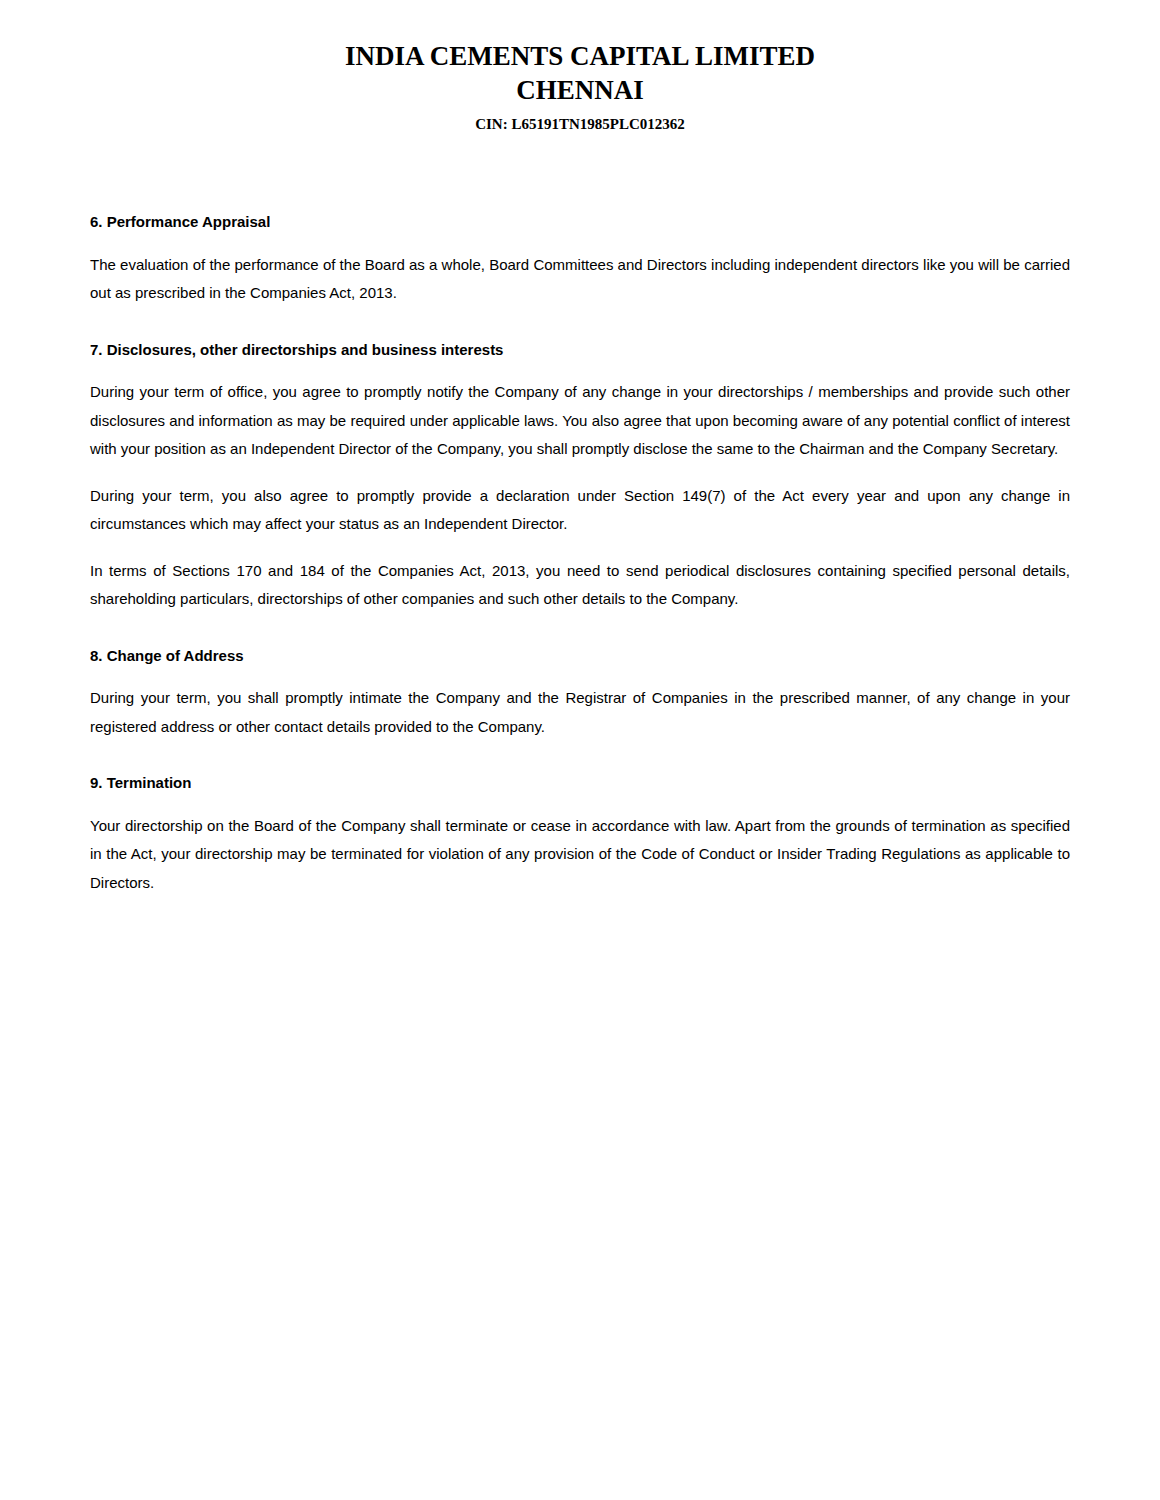INDIA CEMENTS CAPITAL LIMITED
CHENNAI
CIN: L65191TN1985PLC012362
6. Performance Appraisal
The evaluation of the performance of the Board as a whole, Board Committees and Directors including independent directors like you will be carried out as prescribed in the Companies Act, 2013.
7. Disclosures, other directorships and business interests
During your term of office, you agree to promptly notify the Company of any change in your directorships / memberships and provide such other disclosures and information as may be required under applicable laws. You also agree that upon becoming aware of any potential conflict of interest with your position as an Independent Director of the Company, you shall promptly disclose the same to the Chairman and the Company Secretary.
During your term, you also agree to promptly provide a declaration under Section 149(7) of the Act every year and upon any change in circumstances which may affect your status as an Independent Director.
In terms of Sections 170 and 184 of the Companies Act, 2013, you need to send periodical disclosures containing specified personal details, shareholding particulars, directorships of other companies and such other details to the Company.
8. Change of Address
During your term, you shall promptly intimate the Company and the Registrar of Companies in the prescribed manner, of any change in your registered address or other contact details provided to the Company.
9. Termination
Your directorship on the Board of the Company shall terminate or cease in accordance with law. Apart from the grounds of termination as specified in the Act, your directorship may be terminated for violation of any provision of the Code of Conduct or Insider Trading Regulations as applicable to Directors.